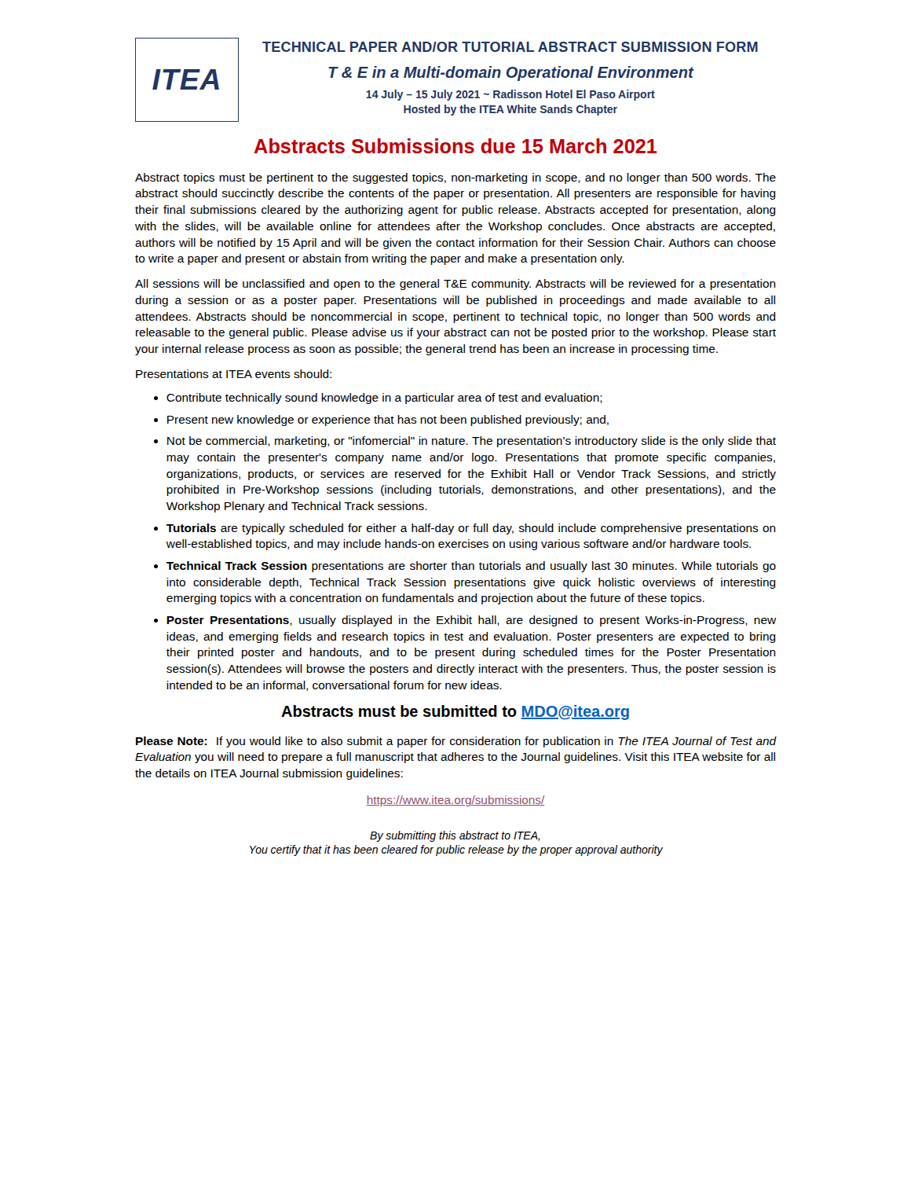ITEA
TECHNICAL PAPER AND/OR TUTORIAL ABSTRACT SUBMISSION FORM
T & E in a Multi-domain Operational Environment
14 July – 15 July 2021 ~ Radisson Hotel El Paso Airport
Hosted by the ITEA White Sands Chapter
Abstracts Submissions due 15 March 2021
Abstract topics must be pertinent to the suggested topics, non-marketing in scope, and no longer than 500 words. The abstract should succinctly describe the contents of the paper or presentation. All presenters are responsible for having their final submissions cleared by the authorizing agent for public release. Abstracts accepted for presentation, along with the slides, will be available online for attendees after the Workshop concludes. Once abstracts are accepted, authors will be notified by 15 April and will be given the contact information for their Session Chair. Authors can choose to write a paper and present or abstain from writing the paper and make a presentation only.
All sessions will be unclassified and open to the general T&E community. Abstracts will be reviewed for a presentation during a session or as a poster paper. Presentations will be published in proceedings and made available to all attendees. Abstracts should be noncommercial in scope, pertinent to technical topic, no longer than 500 words and releasable to the general public. Please advise us if your abstract can not be posted prior to the workshop. Please start your internal release process as soon as possible; the general trend has been an increase in processing time.
Presentations at ITEA events should:
Contribute technically sound knowledge in a particular area of test and evaluation;
Present new knowledge or experience that has not been published previously; and,
Not be commercial, marketing, or "infomercial" in nature. The presentation’s introductory slide is the only slide that may contain the presenter's company name and/or logo. Presentations that promote specific companies, organizations, products, or services are reserved for the Exhibit Hall or Vendor Track Sessions, and strictly prohibited in Pre-Workshop sessions (including tutorials, demonstrations, and other presentations), and the Workshop Plenary and Technical Track sessions.
Tutorials are typically scheduled for either a half-day or full day, should include comprehensive presentations on well-established topics, and may include hands-on exercises on using various software and/or hardware tools.
Technical Track Session presentations are shorter than tutorials and usually last 30 minutes. While tutorials go into considerable depth, Technical Track Session presentations give quick holistic overviews of interesting emerging topics with a concentration on fundamentals and projection about the future of these topics.
Poster Presentations, usually displayed in the Exhibit hall, are designed to present Works-in-Progress, new ideas, and emerging fields and research topics in test and evaluation. Poster presenters are expected to bring their printed poster and handouts, and to be present during scheduled times for the Poster Presentation session(s). Attendees will browse the posters and directly interact with the presenters. Thus, the poster session is intended to be an informal, conversational forum for new ideas.
Abstracts must be submitted to MDO@itea.org
Please Note: If you would like to also submit a paper for consideration for publication in The ITEA Journal of Test and Evaluation you will need to prepare a full manuscript that adheres to the Journal guidelines. Visit this ITEA website for all the details on ITEA Journal submission guidelines:
https://www.itea.org/submissions/
By submitting this abstract to ITEA,
You certify that it has been cleared for public release by the proper approval authority